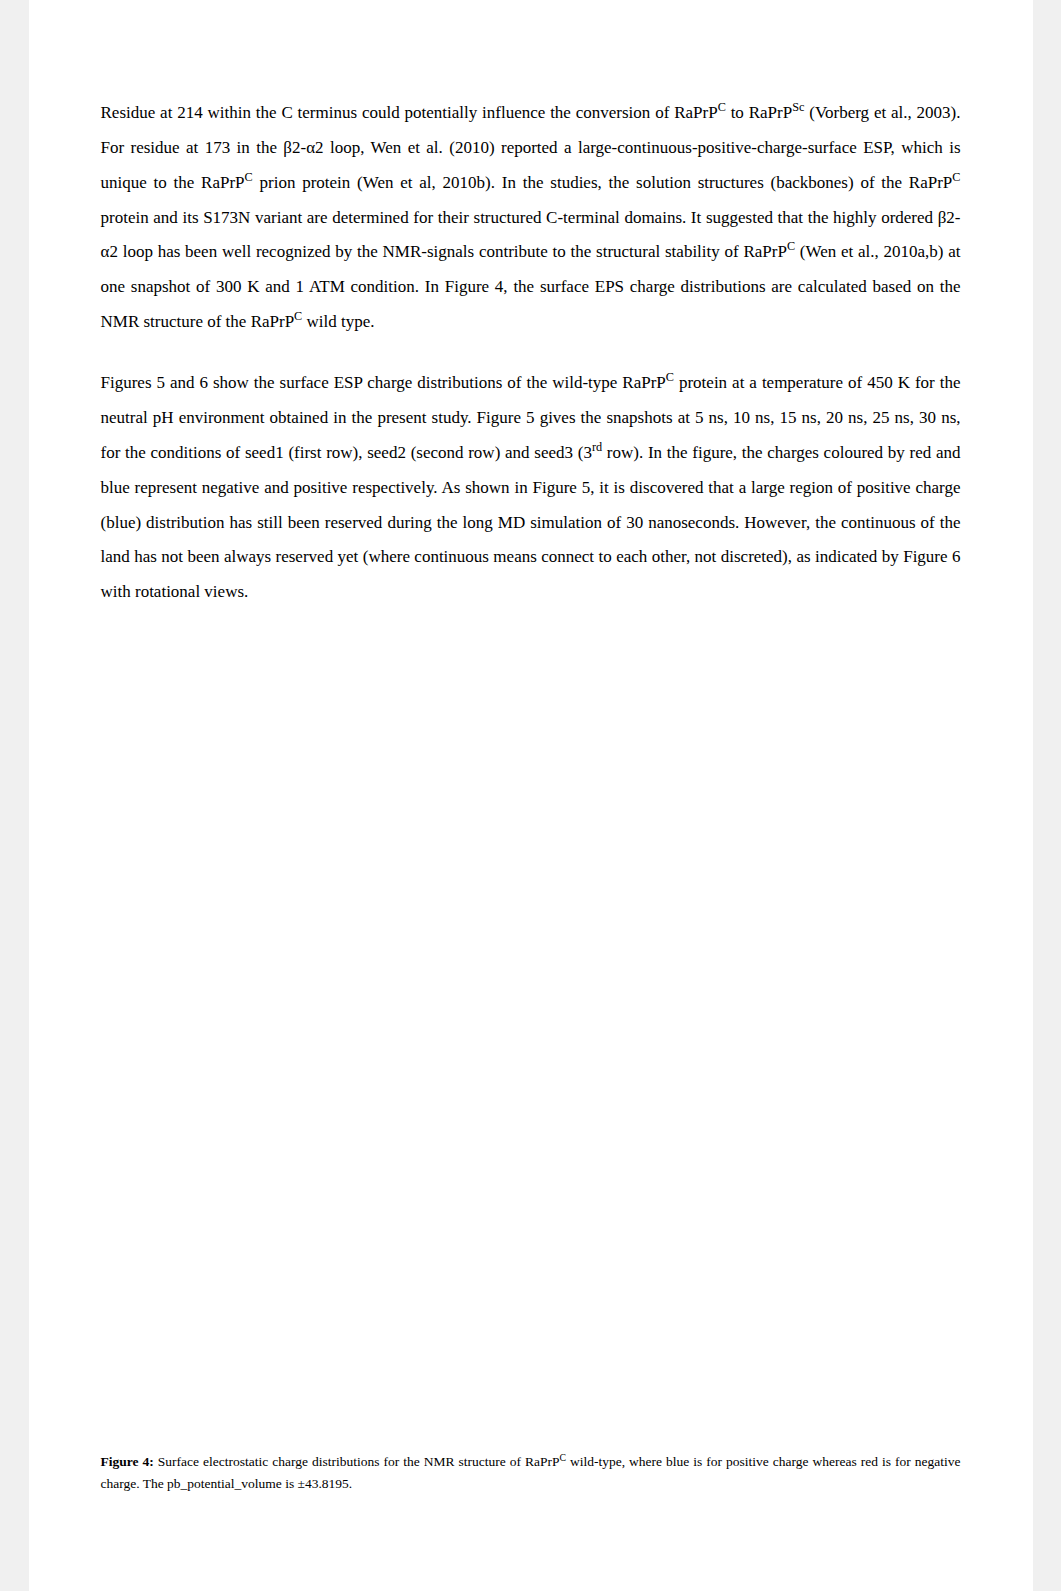Residue at 214 within the C terminus could potentially influence the conversion of RaPrPC to RaPrPSc (Vorberg et al., 2003). For residue at 173 in the β2-α2 loop, Wen et al. (2010) reported a large-continuous-positive-charge-surface ESP, which is unique to the RaPrPC prion protein (Wen et al, 2010b). In the studies, the solution structures (backbones) of the RaPrPC protein and its S173N variant are determined for their structured C-terminal domains. It suggested that the highly ordered β2-α2 loop has been well recognized by the NMR-signals contribute to the structural stability of RaPrPC (Wen et al., 2010a,b) at one snapshot of 300 K and 1 ATM condition. In Figure 4, the surface EPS charge distributions are calculated based on the NMR structure of the RaPrPC wild type.
Figures 5 and 6 show the surface ESP charge distributions of the wild-type RaPrPC protein at a temperature of 450 K for the neutral pH environment obtained in the present study. Figure 5 gives the snapshots at 5 ns, 10 ns, 15 ns, 20 ns, 25 ns, 30 ns, for the conditions of seed1 (first row), seed2 (second row) and seed3 (3rd row). In the figure, the charges coloured by red and blue represent negative and positive respectively. As shown in Figure 5, it is discovered that a large region of positive charge (blue) distribution has still been reserved during the long MD simulation of 30 nanoseconds. However, the continuous of the land has not been always reserved yet (where continuous means connect to each other, not discreted), as indicated by Figure 6 with rotational views.
Figure 4: Surface electrostatic charge distributions for the NMR structure of RaPrPC wild-type, where blue is for positive charge whereas red is for negative charge. The pb_potential_volume is ±43.8195.